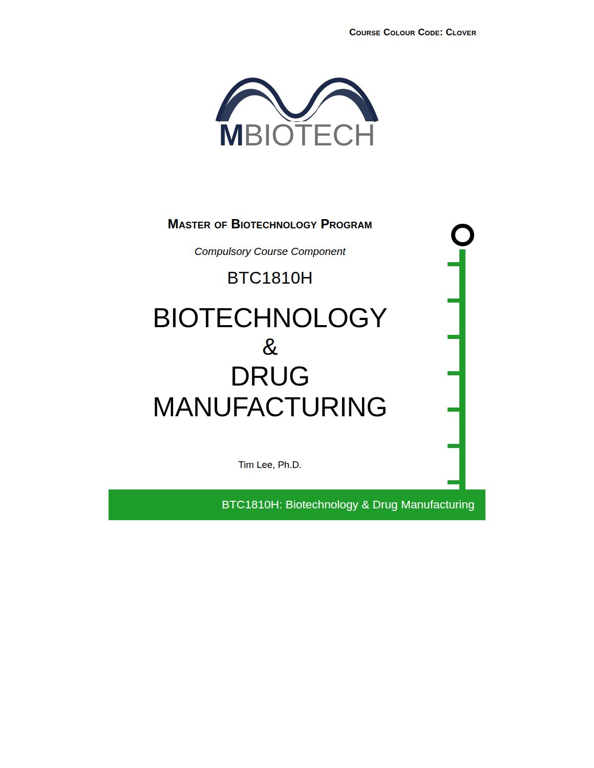Course Colour Code: Clover
MBIOTECH
Master of Biotechnology Program
Compulsory Course Component
BTC1810H
BIOTECHNOLOGY & DRUG MANUFACTURING
Tim Lee, Ph.D.
Summer Term, 2022
BTC1810H: Biotechnology & Drug Manufacturing